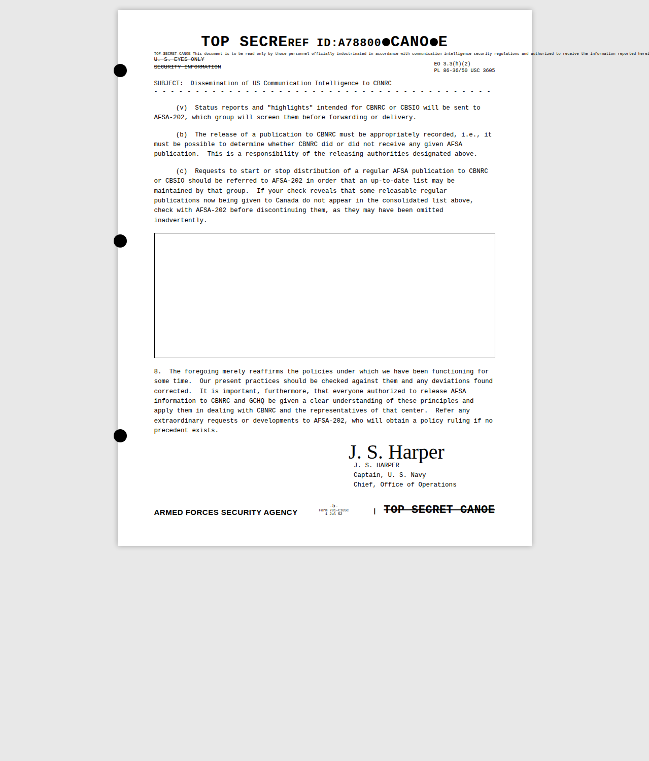TOP SECREREF ID:A78800 CANO E
TOP SECRET CANOE This document is to be read only by those personnel officially indoctrinated in accordance with communication intelligence security regulations and authorized to receive the information reported herein.
U. S. EYES ONLY
SECURITY INFORMATION
EO 3.3(h)(2)
PL 86-36/50 USC 3605
SUBJECT: Dissemination of US Communication Intelligence to CBNRC
- - - - - - - - - - - - - - - - - - - - - - - - - - - - - - - - - - - - - - - - - - - - -
(v) Status reports and "highlights" intended for CBNRC or CBSIO will be sent to AFSA-202, which group will screen them before forwarding or delivery.
(b) The release of a publication to CBNRC must be appropriately recorded, i.e., it must be possible to determine whether CBNRC did or did not receive any given AFSA publication. This is a responsibility of the releasing authorities designated above.
(c) Requests to start or stop distribution of a regular AFSA publication to CBNRC or CBSIO should be referred to AFSA-202 in order that an up-to-date list may be maintained by that group. If your check reveals that some releasable regular publications now being given to Canada do not appear in the consolidated list above, check with AFSA-202 before discontinuing them, as they may have been omitted inadvertently.
8. The foregoing merely reaffirms the policies under which we have been functioning for some time. Our present practices should be checked against them and any deviations found corrected. It is important, furthermore, that everyone authorized to release AFSA information to CBNRC and GCHQ be given a clear understanding of these principles and apply them in dealing with CBNRC and the representatives of that center. Refer any extraordinary requests or developments to AFSA-202, who will obtain a policy ruling if no precedent exists.
J. S. Harper
J. S. HARPER
Captain, U. S. Navy
Chief, Office of Operations
ARMED FORCES SECURITY AGENCY
-5-
Form 781-C10SC
1 Jul 52
| TOP SECRET CANOE